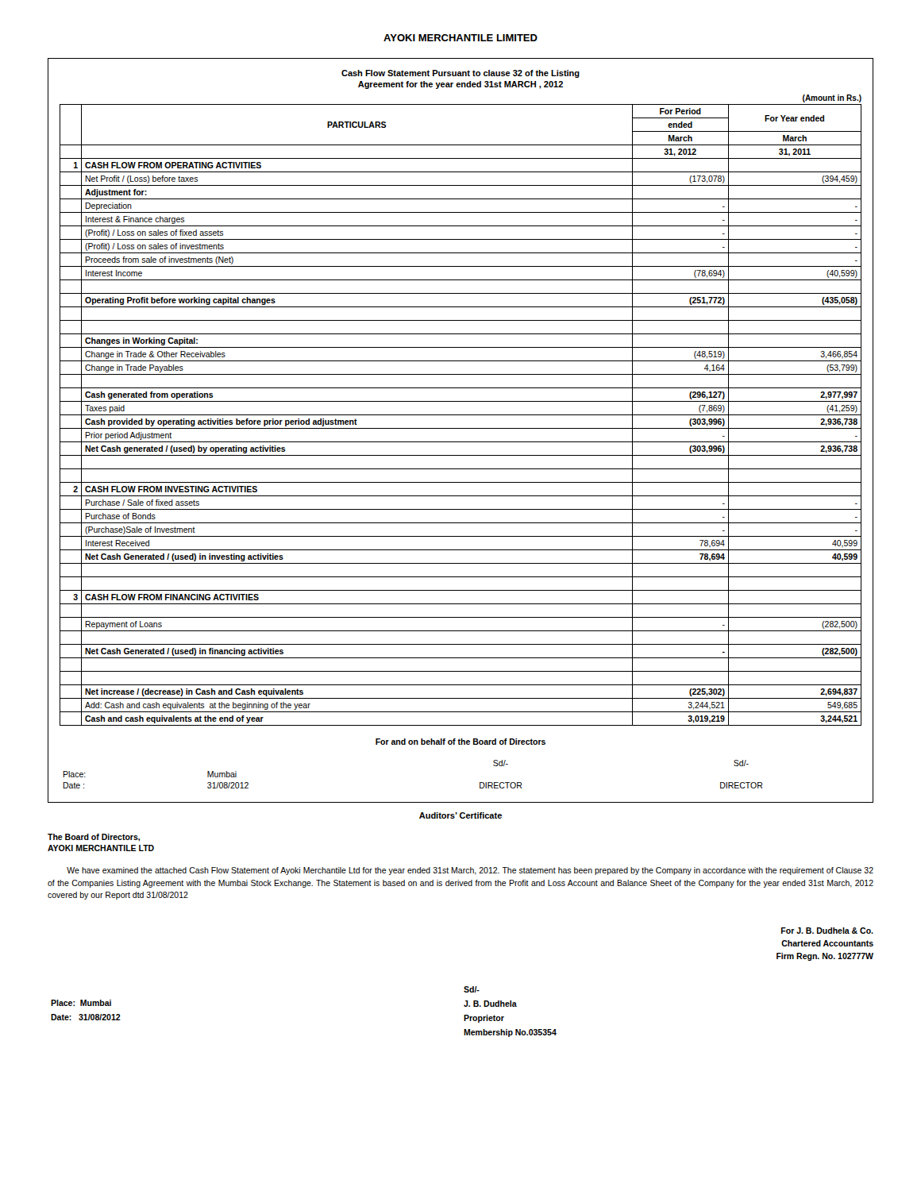AYOKI MERCHANTILE LIMITED
Cash Flow Statement Pursuant to clause 32 of the Listing
Agreement for the year ended 31st MARCH , 2012
(Amount in Rs.)
| | PARTICULARS | For Period | For Year ended |
| ended |
| March | March |
| | | 31, 2012 | 31, 2011 |
| 1 | CASH FLOW FROM OPERATING ACTIVITIES | | |
| | Net Profit / (Loss) before taxes | (173,078) | (394,459) |
| | Adjustment for: | | |
| | Depreciation | - | - |
| | Interest & Finance charges | - | - |
| | (Profit) / Loss on sales of fixed assets | - | - |
| | (Profit) / Loss on sales of investments | - | - |
| | Proceeds from sale of investments (Net) | | - |
| | Interest Income | (78,694) | (40,599) |
| | Operating Profit before working capital changes | (251,772) | (435,058) |
| | Changes in Working Capital: | | |
| | Change in Trade & Other Receivables | (48,519) | 3,466,854 |
| | Change in Trade Payables | 4,164 | (53,799) |
| | Cash generated from operations | (296,127) | 2,977,997 |
| | Taxes paid | (7,869) | (41,259) |
| | Cash provided by operating activities before prior period adjustment | (303,996) | 2,936,738 |
| | Prior period Adjustment | - | - |
| | Net Cash generated / (used) by operating activities | (303,996) | 2,936,738 |
| 2 | CASH FLOW FROM INVESTING ACTIVITIES | | |
| | Purchase / Sale of fixed assets | - | - |
| | Purchase of Bonds | - | - |
| | (Purchase)Sale of Investment | - | - |
| | Interest Received | 78,694 | 40,599 |
| | Net Cash Generated / (used) in investing activities | 78,694 | 40,599 |
| 3 | CASH FLOW FROM FINANCING ACTIVITIES | | |
| | Repayment of Loans | - | (282,500) |
| | Net Cash Generated / (used) in financing activities | - | (282,500) |
| | Net increase / (decrease) in Cash and Cash equivalents | (225,302) | 2,694,837 |
| | Add: Cash and cash equivalents at the beginning of the year | 3,244,521 | 549,685 |
| | Cash and cash equivalents at the end of year | 3,019,219 | 3,244,521 |
For and on behalf of the Board of Directors
| | | Sd/- | Sd/- |
| Place: | Mumbai | | |
| Date : | 31/08/2012 | DIRECTOR | DIRECTOR |
Auditors’ Certificate
The Board of Directors,
AYOKI MERCHANTILE LTD
We have examined the attached Cash Flow Statement of Ayoki Merchantile Ltd for the year ended 31st March, 2012. The statement has been prepared by the Company in accordance with the requirement of Clause 32 of the Companies Listing Agreement with the Mumbai Stock Exchange. The Statement is based on and is derived from the Profit and Loss Account and Balance Sheet of the Company for the year ended 31st March, 2012 covered by our Report dtd 31/08/2012
For J. B. Dudhela & Co.
Chartered Accountants
Firm Regn. No. 102777W
| | Sd/- |
| Place: Mumbai | J. B. Dudhela |
| Date: 31/08/2012 | Proprietor |
| | Membership No.035354 |